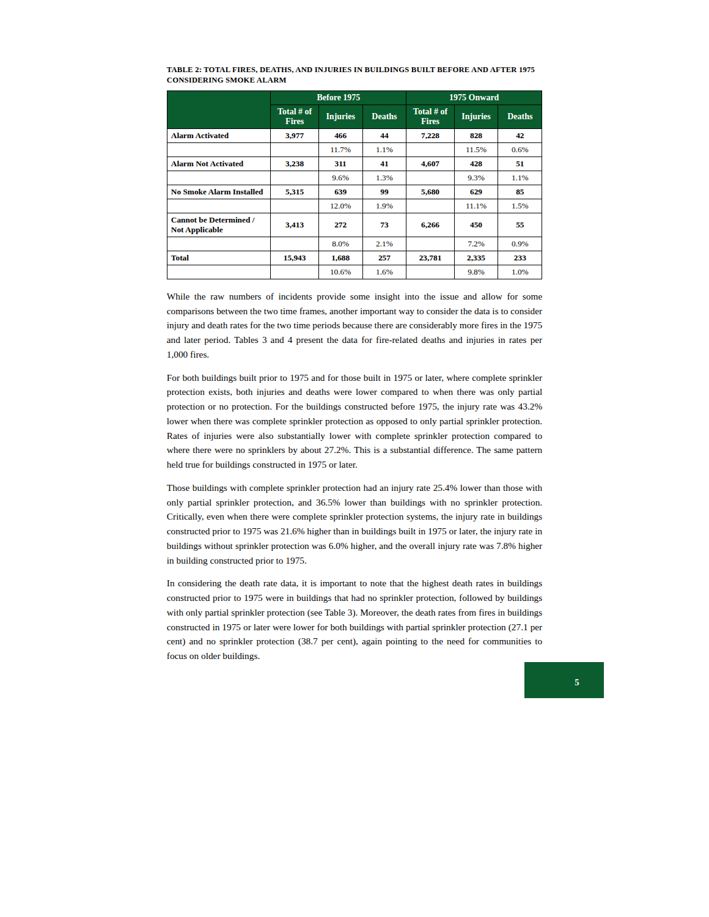TABLE 2: TOTAL FIRES, DEATHS, AND INJURIES IN BUILDINGS BUILT BEFORE AND AFTER 1975 CONSIDERING SMOKE ALARM
| | Before 1975 | 1975 Onward |
| --- | --- | --- |
| Total # of Fires | Injuries | Deaths | Total # of Fires | Injuries | Deaths |
| Alarm Activated | 3,977 | 466 | 44 | 7,228 | 828 | 42 |
| | | 11.7% | 1.1% | | 11.5% | 0.6% |
| Alarm Not Activated | 3,238 | 311 | 41 | 4,607 | 428 | 51 |
| | | 9.6% | 1.3% | | 9.3% | 1.1% |
| No Smoke Alarm Installed | 5,315 | 639 | 99 | 5,680 | 629 | 85 |
| | | 12.0% | 1.9% | | 11.1% | 1.5% |
| Cannot be Determined / Not Applicable | 3,413 | 272 | 73 | 6,266 | 450 | 55 |
| | | 8.0% | 2.1% | | 7.2% | 0.9% |
| Total | 15,943 | 1,688 | 257 | 23,781 | 2,335 | 233 |
| | | 10.6% | 1.6% | | 9.8% | 1.0% |
While the raw numbers of incidents provide some insight into the issue and allow for some comparisons between the two time frames, another important way to consider the data is to consider injury and death rates for the two time periods because there are considerably more fires in the 1975 and later period. Tables 3 and 4 present the data for fire-related deaths and injuries in rates per 1,000 fires.
For both buildings built prior to 1975 and for those built in 1975 or later, where complete sprinkler protection exists, both injuries and deaths were lower compared to when there was only partial protection or no protection. For the buildings constructed before 1975, the injury rate was 43.2% lower when there was complete sprinkler protection as opposed to only partial sprinkler protection. Rates of injuries were also substantially lower with complete sprinkler protection compared to where there were no sprinklers by about 27.2%. This is a substantial difference. The same pattern held true for buildings constructed in 1975 or later.
Those buildings with complete sprinkler protection had an injury rate 25.4% lower than those with only partial sprinkler protection, and 36.5% lower than buildings with no sprinkler protection. Critically, even when there were complete sprinkler protection systems, the injury rate in buildings constructed prior to 1975 was 21.6% higher than in buildings built in 1975 or later, the injury rate in buildings without sprinkler protection was 6.0% higher, and the overall injury rate was 7.8% higher in building constructed prior to 1975.
In considering the death rate data, it is important to note that the highest death rates in buildings constructed prior to 1975 were in buildings that had no sprinkler protection, followed by buildings with only partial sprinkler protection (see Table 3). Moreover, the death rates from fires in buildings constructed in 1975 or later were lower for both buildings with partial sprinkler protection (27.1 per cent) and no sprinkler protection (38.7 per cent), again pointing to the need for communities to focus on older buildings.
5